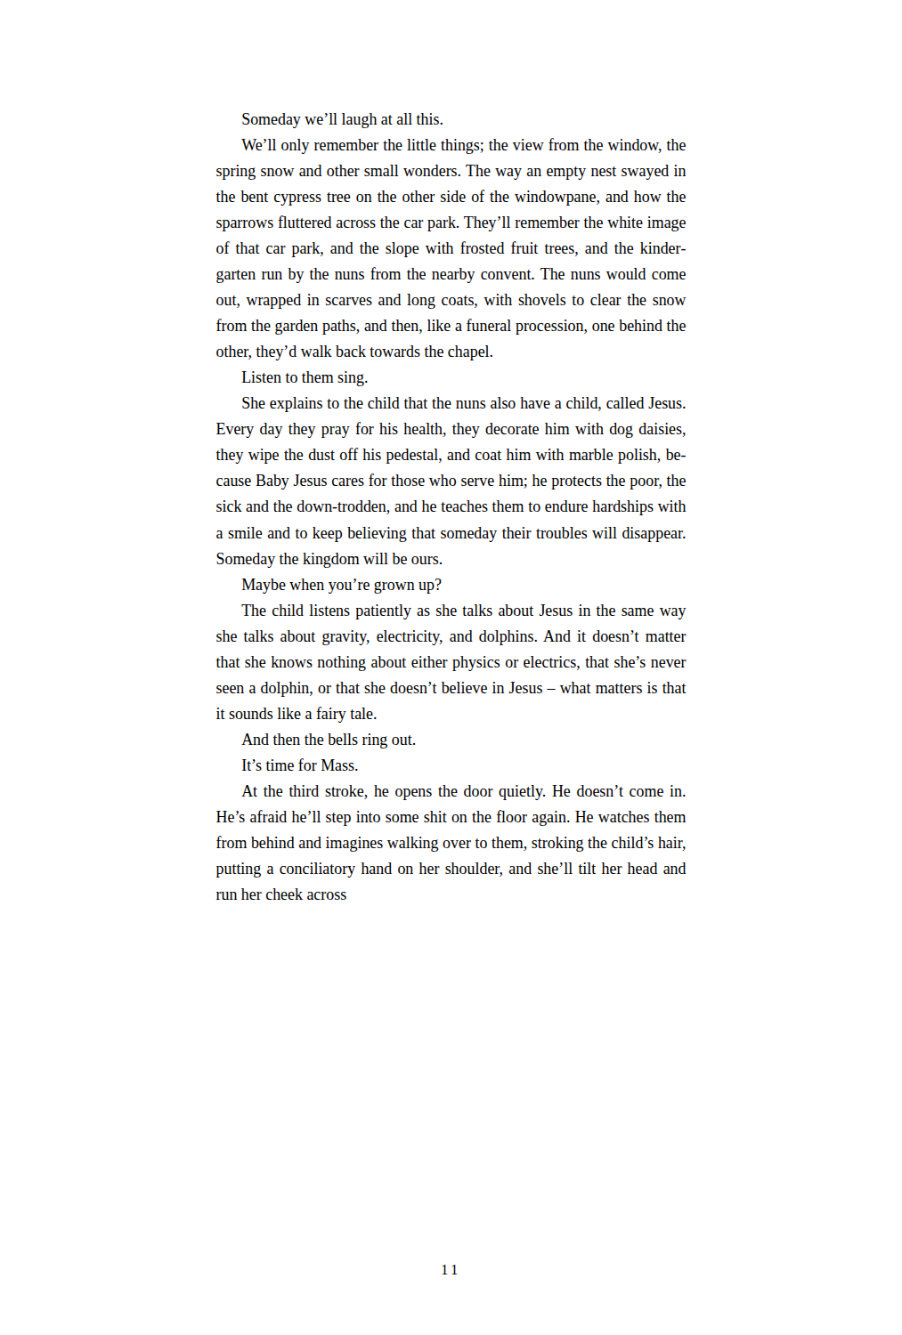Someday we’ll laugh at all this.
We’ll only remember the little things; the view from the window, the spring snow and other small wonders. The way an empty nest swayed in the bent cypress tree on the other side of the windowpane, and how the sparrows fluttered across the car park. They’ll remember the white image of that car park, and the slope with frosted fruit trees, and the kindergarten run by the nuns from the nearby convent. The nuns would come out, wrapped in scarves and long coats, with shovels to clear the snow from the garden paths, and then, like a funeral procession, one behind the other, they’d walk back towards the chapel.
Listen to them sing.
She explains to the child that the nuns also have a child, called Jesus. Every day they pray for his health, they decorate him with dog daisies, they wipe the dust off his pedestal, and coat him with marble polish, because Baby Jesus cares for those who serve him; he protects the poor, the sick and the down-trodden, and he teaches them to endure hardships with a smile and to keep believing that someday their troubles will disappear. Someday the kingdom will be ours.
Maybe when you’re grown up?
The child listens patiently as she talks about Jesus in the same way she talks about gravity, electricity, and dolphins. And it doesn’t matter that she knows nothing about either physics or electrics, that she’s never seen a dolphin, or that she doesn’t believe in Jesus – what matters is that it sounds like a fairy tale.
And then the bells ring out.
It’s time for Mass.
At the third stroke, he opens the door quietly. He doesn’t come in. He’s afraid he’ll step into some shit on the floor again. He watches them from behind and imagines walking over to them, stroking the child’s hair, putting a conciliatory hand on her shoulder, and she’ll tilt her head and run her cheek across
11